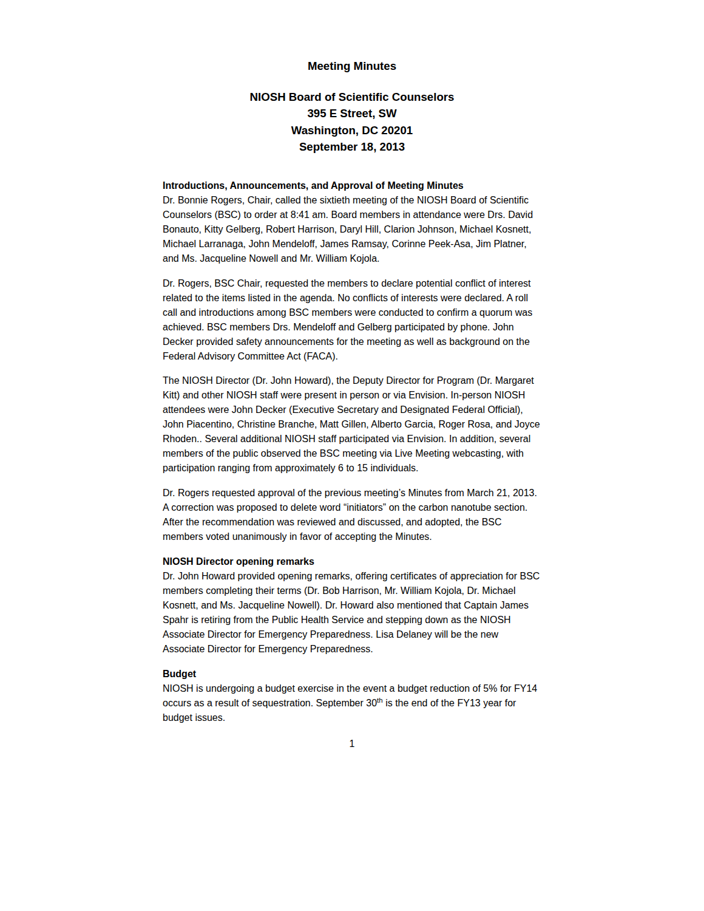Meeting Minutes
NIOSH Board of Scientific Counselors 395 E Street, SW Washington, DC 20201 September 18, 2013
Introductions, Announcements, and Approval of Meeting Minutes
Dr. Bonnie Rogers, Chair, called the sixtieth meeting of the NIOSH Board of Scientific Counselors (BSC) to order at 8:41 am. Board members in attendance were Drs. David Bonauto, Kitty Gelberg, Robert Harrison, Daryl Hill, Clarion Johnson, Michael Kosnett, Michael Larranaga, John Mendeloff, James Ramsay, Corinne Peek-Asa, Jim Platner, and Ms. Jacqueline Nowell and Mr. William Kojola.
Dr. Rogers, BSC Chair, requested the members to declare potential conflict of interest related to the items listed in the agenda. No conflicts of interests were declared. A roll call and introductions among BSC members were conducted to confirm a quorum was achieved. BSC members Drs. Mendeloff and Gelberg participated by phone. John Decker provided safety announcements for the meeting as well as background on the Federal Advisory Committee Act (FACA).
The NIOSH Director (Dr. John Howard), the Deputy Director for Program (Dr. Margaret Kitt) and other NIOSH staff were present in person or via Envision. In-person NIOSH attendees were John Decker (Executive Secretary and Designated Federal Official), John Piacentino, Christine Branche, Matt Gillen, Alberto Garcia, Roger Rosa, and Joyce Rhoden.. Several additional NIOSH staff participated via Envision. In addition, several members of the public observed the BSC meeting via Live Meeting webcasting, with participation ranging from approximately 6 to 15 individuals.
Dr. Rogers requested approval of the previous meeting’s Minutes from March 21, 2013. A correction was proposed to delete word “initiators” on the carbon nanotube section. After the recommendation was reviewed and discussed, and adopted, the BSC members voted unanimously in favor of accepting the Minutes.
NIOSH Director opening remarks
Dr. John Howard provided opening remarks, offering certificates of appreciation for BSC members completing their terms (Dr. Bob Harrison, Mr. William Kojola, Dr. Michael Kosnett, and Ms. Jacqueline Nowell). Dr. Howard also mentioned that Captain James Spahr is retiring from the Public Health Service and stepping down as the NIOSH Associate Director for Emergency Preparedness. Lisa Delaney will be the new Associate Director for Emergency Preparedness.
Budget
NIOSH is undergoing a budget exercise in the event a budget reduction of 5% for FY14 occurs as a result of sequestration. September 30th is the end of the FY13 year for budget issues.
1